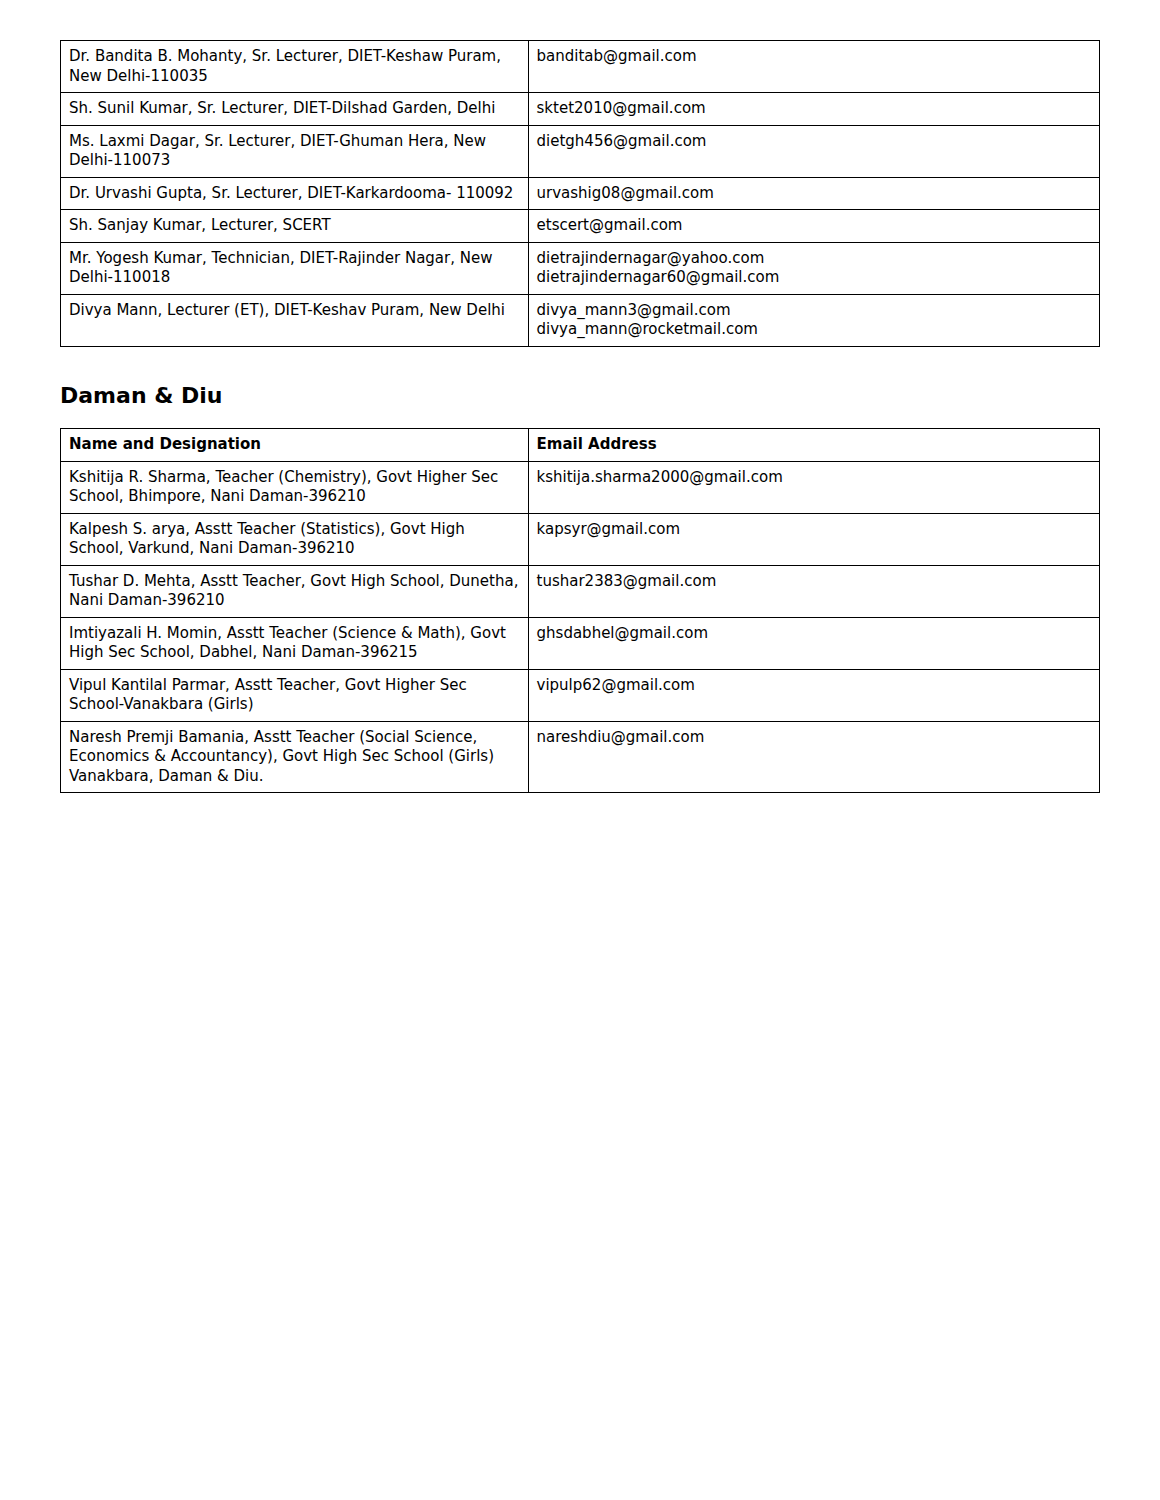| Dr. Bandita B. Mohanty, Sr. Lecturer, DIET-Keshaw Puram, New Delhi-110035 | banditab@gmail.com |
| Sh. Sunil Kumar, Sr. Lecturer, DIET-Dilshad Garden, Delhi | sktet2010@gmail.com |
| Ms. Laxmi Dagar, Sr. Lecturer, DIET-Ghuman Hera, New Delhi-110073 | dietgh456@gmail.com |
| Dr. Urvashi Gupta, Sr. Lecturer, DIET-Karkardooma- 110092 | urvashig08@gmail.com |
| Sh. Sanjay Kumar, Lecturer, SCERT | etscert@gmail.com |
| Mr. Yogesh Kumar, Technician, DIET-Rajinder Nagar, New Delhi-110018 | dietrajindernagar@yahoo.com dietrajindernagar60@gmail.com |
| Divya Mann, Lecturer (ET), DIET-Keshav Puram, New Delhi | divya_mann3@gmail.com divya_mann@rocketmail.com |
Daman & Diu
| Name and Designation | Email Address |
| --- | --- |
| Kshitija R. Sharma, Teacher (Chemistry), Govt Higher Sec School, Bhimpore, Nani Daman-396210 | kshitija.sharma2000@gmail.com |
| Kalpesh S. arya, Asstt Teacher (Statistics), Govt High School, Varkund, Nani Daman-396210 | kapsyr@gmail.com |
| Tushar D. Mehta, Asstt Teacher, Govt High School, Dunetha, Nani Daman-396210 | tushar2383@gmail.com |
| Imtiyazali H. Momin, Asstt Teacher (Science & Math), Govt High Sec School, Dabhel, Nani Daman-396215 | ghsdabhel@gmail.com |
| Vipul Kantilal Parmar, Asstt Teacher, Govt Higher Sec School-Vanakbara (Girls) | vipulp62@gmail.com |
| Naresh Premji Bamania, Asstt Teacher (Social Science, Economics & Accountancy), Govt High Sec School (Girls) Vanakbara, Daman & Diu. | nareshdiu@gmail.com |